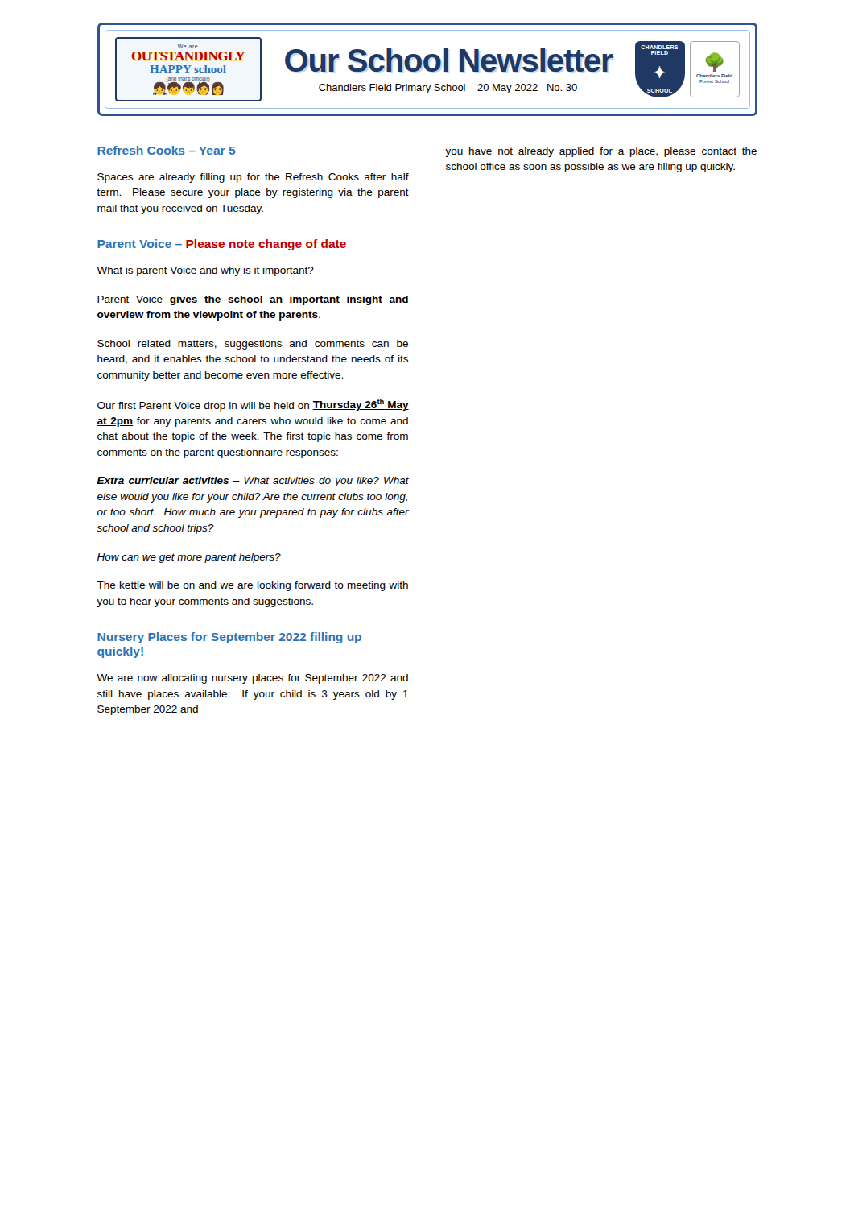We are
OUTSTANDINGLY
HAPPY school
(and that's official!)
👧🧒👦🧑👩
Our School Newsletter
Chandlers Field Primary School 20 May 2022 No. 30
CHANDLERS
FIELD
✦
SCHOOL
🌳
Chandlers Field
Forest School
Refresh Cooks – Year 5
Spaces are already filling up for the Refresh Cooks after half term. Please secure your place by registering via the parent mail that you received on Tuesday.
Parent Voice – Please note change of date
What is parent Voice and why is it important?
Parent Voice gives the school an important insight and overview from the viewpoint of the parents.
School related matters, suggestions and comments can be heard, and it enables the school to understand the needs of its community better and become even more effective.
Our first Parent Voice drop in will be held on Thursday 26th May at 2pm for any parents and carers who would like to come and chat about the topic of the week. The first topic has come from comments on the parent questionnaire responses:
Extra curricular activities – What activities do you like? What else would you like for your child? Are the current clubs too long, or too short. How much are you prepared to pay for clubs after school and school trips?
How can we get more parent helpers?
The kettle will be on and we are looking forward to meeting with you to hear your comments and suggestions.
Nursery Places for September 2022 filling up quickly!
We are now allocating nursery places for September 2022 and still have places available. If your child is 3 years old by 1 September 2022 and
you have not already applied for a place, please contact the school office as soon as possible as we are filling up quickly.